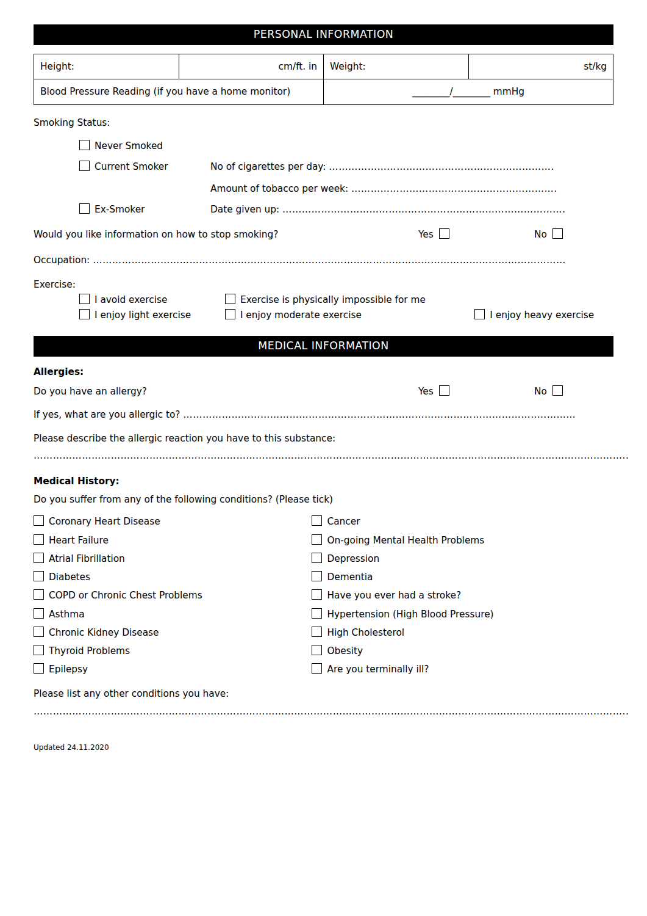PERSONAL INFORMATION
| Height: | cm/ft. in | Weight: | st/kg |
| Blood Pressure Reading (if you have a home monitor) | ________/________ mmHg |
Smoking Status:
Never Smoked
Current Smoker
No of cigarettes per day: …………………………………………………………….
Amount of tobacco per week: ……………………………………………………….
Ex-Smoker
Date given up: …………………………………………………………………………….
Would you like information on how to stop smoking?
Yes
No
Occupation: …………………………………………………………………………………………………………………………………
Exercise:
| I avoid exercise | Exercise is physically impossible for me | |
| I enjoy light exercise | I enjoy moderate exercise | I enjoy heavy exercise |
MEDICAL INFORMATION
Allergies:
Do you have an allergy?
Yes
No
If yes, what are you allergic to? …………………………………………………………………………………………………..………
Please describe the allergic reaction you have to this substance:
…………………………………………………………………………………………………………………………………………………………………..
Medical History:
Do you suffer from any of the following conditions? (Please tick)
| Coronary Heart Disease | Cancer |
| Heart Failure | On-going Mental Health Problems |
| Atrial Fibrillation | Depression |
| Diabetes | Dementia |
| COPD or Chronic Chest Problems | Have you ever had a stroke? |
| Asthma | Hypertension (High Blood Pressure) |
| Chronic Kidney Disease | High Cholesterol |
| Thyroid Problems | Obesity |
| Epilepsy | Are you terminally ill? |
Please list any other conditions you have:
…………………………………………………………………………………………………………………………………………………………………..
Updated 24.11.2020